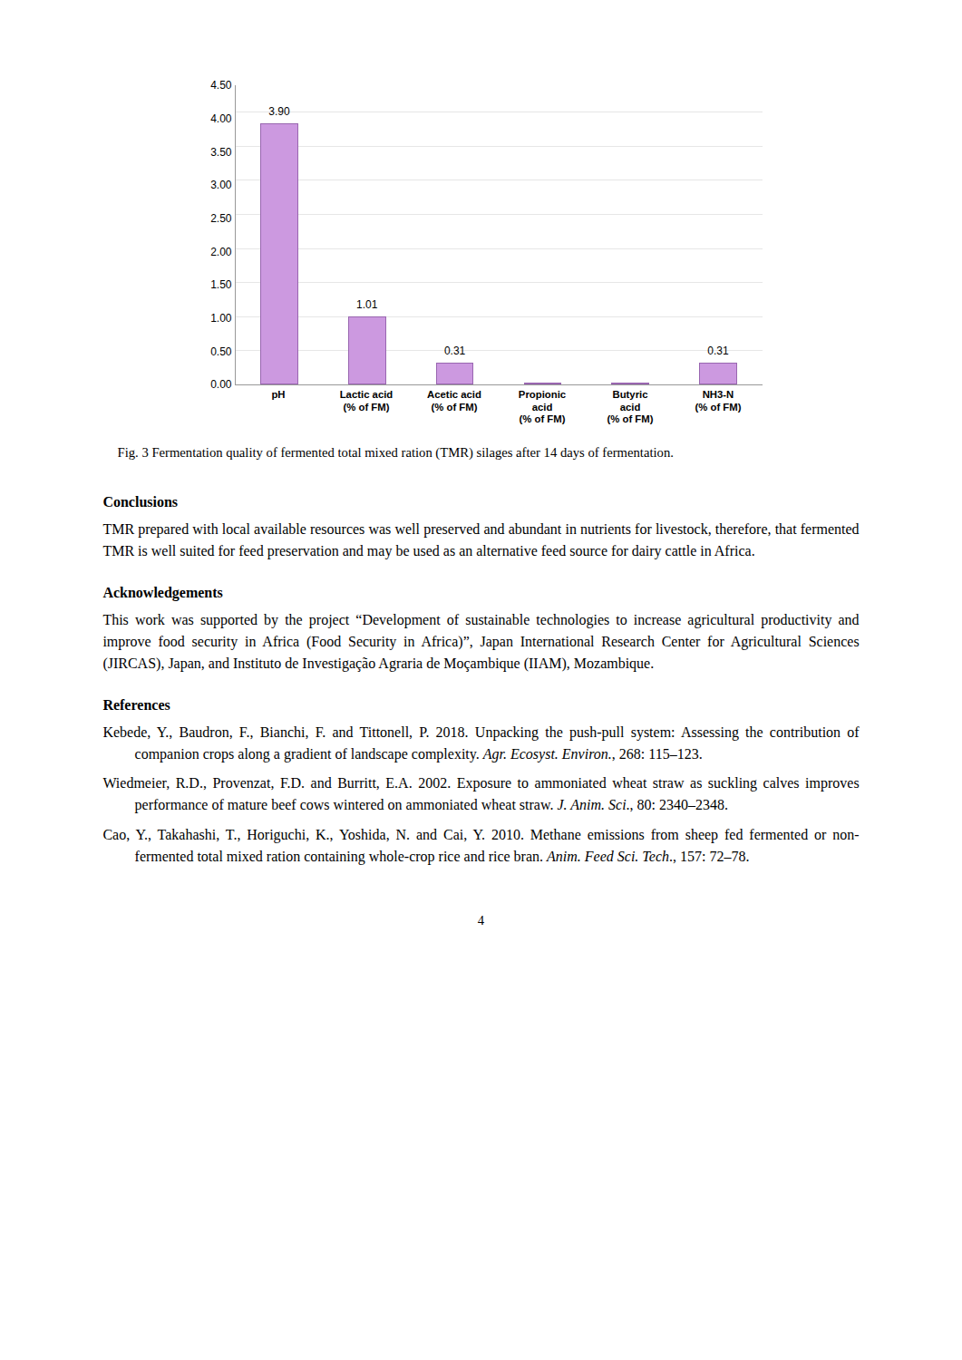4.50 4.00 3.50 3.00 2.50 2.00 1.50 1.00 0.50 0.00
3.90
1.01
0.31
0.31
pH
Lactic acid
(% of FM)
Acetic acid
(% of FM)
Propionic acid
(% of FM)
Butyric acid
(% of FM)
NH3-N
(% of FM)
Fig. 3 Fermentation quality of fermented total mixed ration (TMR) silages after 14 days of fermentation.
Conclusions
TMR prepared with local available resources was well preserved and abundant in nutrients for livestock, therefore, that fermented TMR is well suited for feed preservation and may be used as an alternative feed source for dairy cattle in Africa.
Acknowledgements
This work was supported by the project “Development of sustainable technologies to increase agricultural productivity and improve food security in Africa (Food Security in Africa)”, Japan International Research Center for Agricultural Sciences (JIRCAS), Japan, and Instituto de Investigação Agraria de Moçambique (IIAM), Mozambique.
References
Kebede, Y., Baudron, F., Bianchi, F. and Tittonell, P. 2018. Unpacking the push-pull system: Assessing the contribution of companion crops along a gradient of landscape complexity. Agr. Ecosyst. Environ., 268: 115–123.
Wiedmeier, R.D., Provenzat, F.D. and Burritt, E.A. 2002. Exposure to ammoniated wheat straw as suckling calves improves performance of mature beef cows wintered on ammoniated wheat straw. J. Anim. Sci., 80: 2340–2348.
Cao, Y., Takahashi, T., Horiguchi, K., Yoshida, N. and Cai, Y. 2010. Methane emissions from sheep fed fermented or non-fermented total mixed ration containing whole-crop rice and rice bran. Anim. Feed Sci. Tech., 157: 72–78.
4